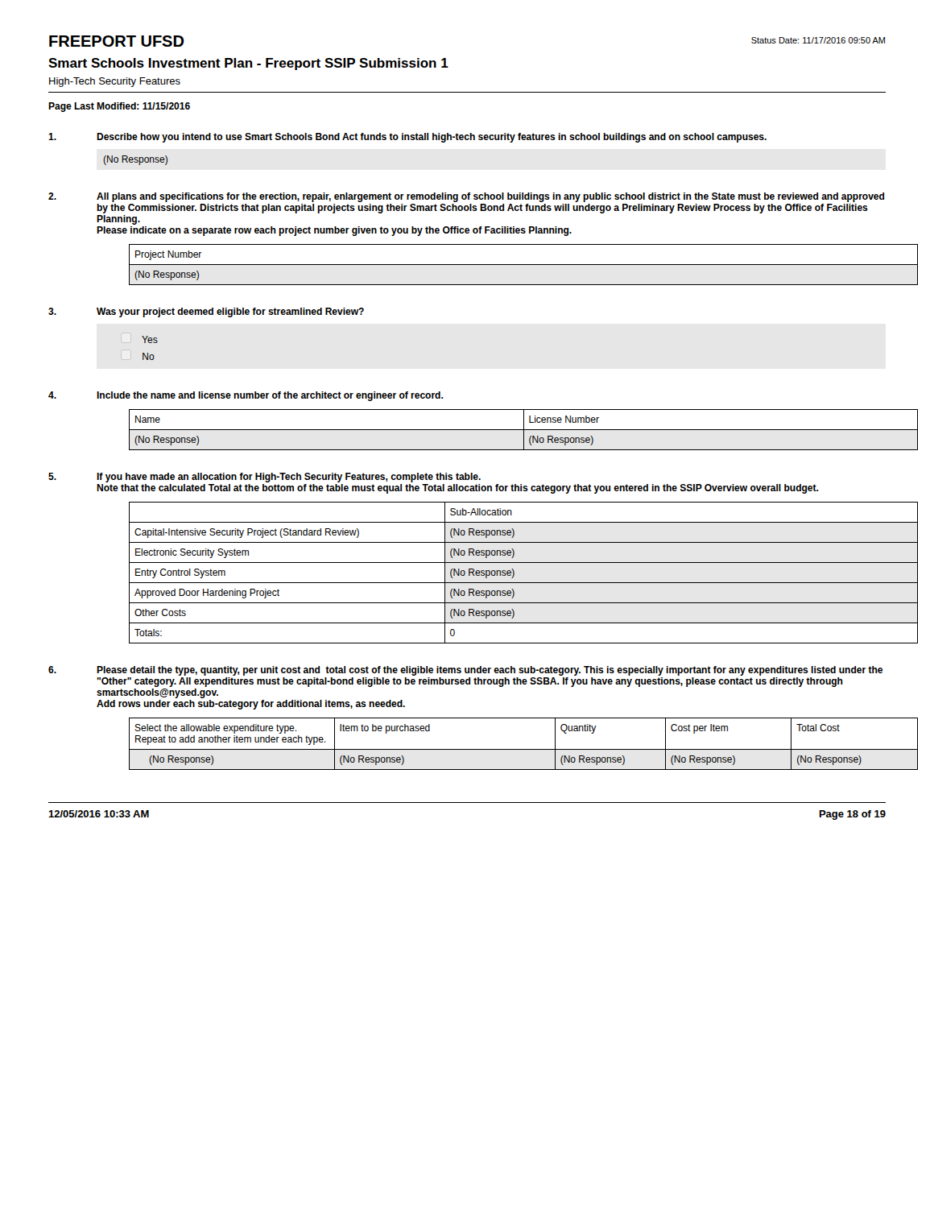FREEPORT UFSD
Status Date: 11/17/2016 09:50 AM
Smart Schools Investment Plan - Freeport SSIP Submission 1
High-Tech Security Features
Page Last Modified: 11/15/2016
1.
Describe how you intend to use Smart Schools Bond Act funds to install high-tech security features in school buildings and on school campuses.
(No Response)
2.
All plans and specifications for the erection, repair, enlargement or remodeling of school buildings in any public school district in the State must be reviewed and approved by the Commissioner. Districts that plan capital projects using their Smart Schools Bond Act funds will undergo a Preliminary Review Process by the Office of Facilities Planning.
Please indicate on a separate row each project number given to you by the Office of Facilities Planning.
| Project Number |
| --- |
| (No Response) |
3.
Was your project deemed eligible for streamlined Review?
Yes
No
4.
Include the name and license number of the architect or engineer of record.
| Name | License Number |
| --- | --- |
| (No Response) | (No Response) |
5.
If you have made an allocation for High-Tech Security Features, complete this table.
Note that the calculated Total at the bottom of the table must equal the Total allocation for this category that you entered in the SSIP Overview overall budget.
| | Sub-Allocation |
| --- | --- |
| Capital-Intensive Security Project (Standard Review) | (No Response) |
| Electronic Security System | (No Response) |
| Entry Control System | (No Response) |
| Approved Door Hardening Project | (No Response) |
| Other Costs | (No Response) |
| Totals: | 0 |
6.
Please detail the type, quantity, per unit cost and total cost of the eligible items under each sub-category. This is especially important for any expenditures listed under the "Other" category. All expenditures must be capital-bond eligible to be reimbursed through the SSBA. If you have any questions, please contact us directly through smartschools@nysed.gov.
Add rows under each sub-category for additional items, as needed.
| Select the allowable expenditure type. Repeat to add another item under each type. | Item to be purchased | Quantity | Cost per Item | Total Cost |
| --- | --- | --- | --- | --- |
| (No Response) | (No Response) | (No Response) | (No Response) | (No Response) |
12/05/2016 10:33 AM
Page 18 of 19